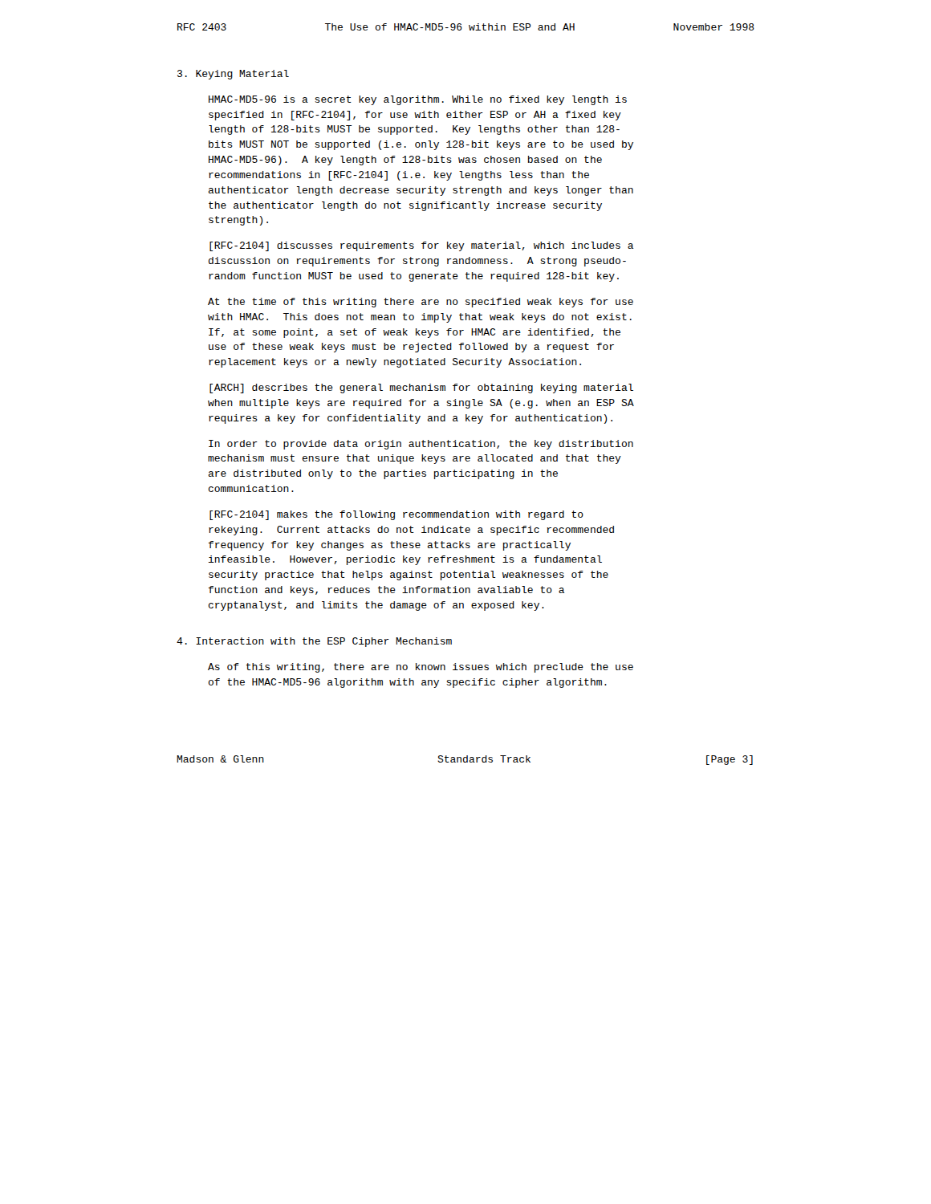RFC 2403 The Use of HMAC-MD5-96 within ESP and AH November 1998
3. Keying Material
HMAC-MD5-96 is a secret key algorithm. While no fixed key length is specified in [RFC-2104], for use with either ESP or AH a fixed key length of 128-bits MUST be supported. Key lengths other than 128- bits MUST NOT be supported (i.e. only 128-bit keys are to be used by HMAC-MD5-96). A key length of 128-bits was chosen based on the recommendations in [RFC-2104] (i.e. key lengths less than the authenticator length decrease security strength and keys longer than the authenticator length do not significantly increase security strength).
[RFC-2104] discusses requirements for key material, which includes a discussion on requirements for strong randomness. A strong pseudo- random function MUST be used to generate the required 128-bit key.
At the time of this writing there are no specified weak keys for use with HMAC. This does not mean to imply that weak keys do not exist. If, at some point, a set of weak keys for HMAC are identified, the use of these weak keys must be rejected followed by a request for replacement keys or a newly negotiated Security Association.
[ARCH] describes the general mechanism for obtaining keying material when multiple keys are required for a single SA (e.g. when an ESP SA requires a key for confidentiality and a key for authentication).
In order to provide data origin authentication, the key distribution mechanism must ensure that unique keys are allocated and that they are distributed only to the parties participating in the communication.
[RFC-2104] makes the following recommendation with regard to rekeying. Current attacks do not indicate a specific recommended frequency for key changes as these attacks are practically infeasible. However, periodic key refreshment is a fundamental security practice that helps against potential weaknesses of the function and keys, reduces the information avaliable to a cryptanalyst, and limits the damage of an exposed key.
4. Interaction with the ESP Cipher Mechanism
As of this writing, there are no known issues which preclude the use of the HMAC-MD5-96 algorithm with any specific cipher algorithm.
Madson & Glenn Standards Track [Page 3]